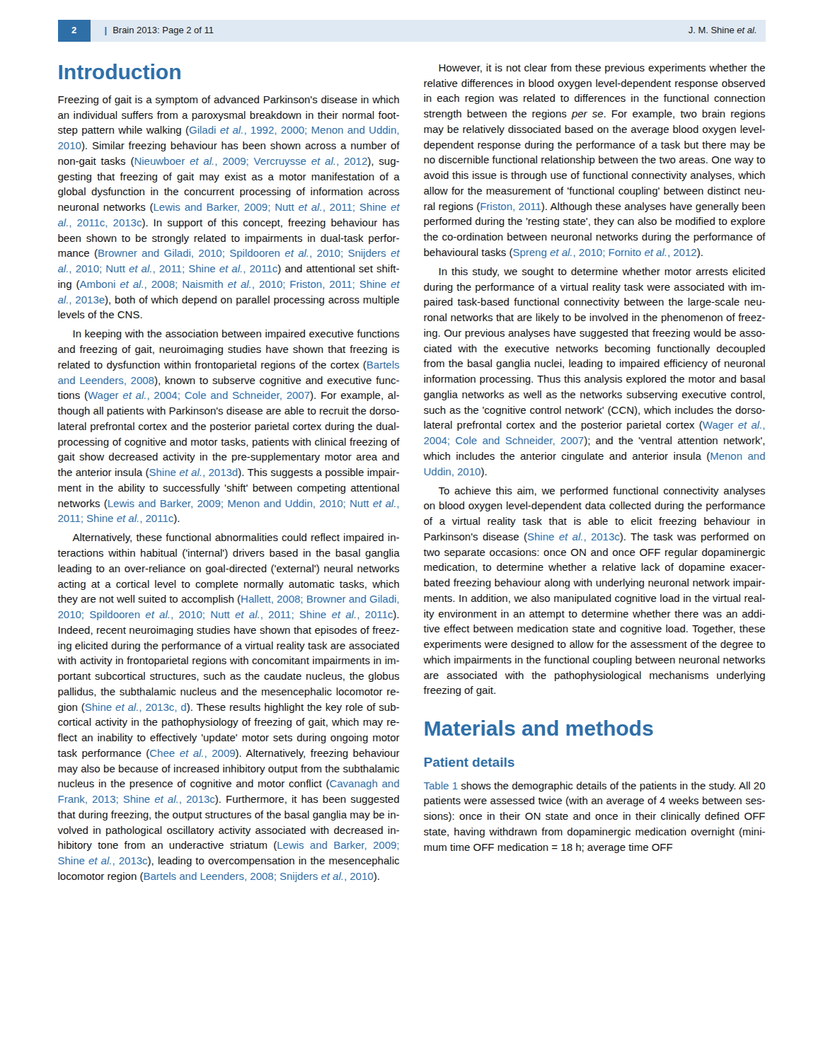2
|Brain 2013: Page 2 of 11
J. M. Shine et al.
Introduction
Freezing of gait is a symptom of advanced Parkinson's disease in which an individual suffers from a paroxysmal breakdown in their normal footstep pattern while walking (Giladi et al., 1992, 2000; Menon and Uddin, 2010). Similar freezing behaviour has been shown across a number of non-gait tasks (Nieuwboer et al., 2009; Vercruysse et al., 2012), suggesting that freezing of gait may exist as a motor manifestation of a global dysfunction in the concurrent processing of information across neuronal networks (Lewis and Barker, 2009; Nutt et al., 2011; Shine et al., 2011c, 2013c). In support of this concept, freezing behaviour has been shown to be strongly related to impairments in dual-task performance (Browner and Giladi, 2010; Spildooren et al., 2010; Snijders et al., 2010; Nutt et al., 2011; Shine et al., 2011c) and attentional set shifting (Amboni et al., 2008; Naismith et al., 2010; Friston, 2011; Shine et al., 2013e), both of which depend on parallel processing across multiple levels of the CNS.
In keeping with the association between impaired executive functions and freezing of gait, neuroimaging studies have shown that freezing is related to dysfunction within frontoparietal regions of the cortex (Bartels and Leenders, 2008), known to subserve cognitive and executive functions (Wager et al., 2004; Cole and Schneider, 2007). For example, although all patients with Parkinson's disease are able to recruit the dorsolateral prefrontal cortex and the posterior parietal cortex during the dual-processing of cognitive and motor tasks, patients with clinical freezing of gait show decreased activity in the pre-supplementary motor area and the anterior insula (Shine et al., 2013d). This suggests a possible impairment in the ability to successfully 'shift' between competing attentional networks (Lewis and Barker, 2009; Menon and Uddin, 2010; Nutt et al., 2011; Shine et al., 2011c).
Alternatively, these functional abnormalities could reflect impaired interactions within habitual ('internal') drivers based in the basal ganglia leading to an over-reliance on goal-directed ('external') neural networks acting at a cortical level to complete normally automatic tasks, which they are not well suited to accomplish (Hallett, 2008; Browner and Giladi, 2010; Spildooren et al., 2010; Nutt et al., 2011; Shine et al., 2011c). Indeed, recent neuroimaging studies have shown that episodes of freezing elicited during the performance of a virtual reality task are associated with activity in frontoparietal regions with concomitant impairments in important subcortical structures, such as the caudate nucleus, the globus pallidus, the subthalamic nucleus and the mesencephalic locomotor region (Shine et al., 2013c, d). These results highlight the key role of subcortical activity in the pathophysiology of freezing of gait, which may reflect an inability to effectively 'update' motor sets during ongoing motor task performance (Chee et al., 2009). Alternatively, freezing behaviour may also be because of increased inhibitory output from the subthalamic nucleus in the presence of cognitive and motor conflict (Cavanagh and Frank, 2013; Shine et al., 2013c). Furthermore, it has been suggested that during freezing, the output structures of the basal ganglia may be involved in pathological oscillatory activity associated with decreased inhibitory tone from an underactive striatum (Lewis and Barker, 2009; Shine et al., 2013c), leading to overcompensation in the mesencephalic locomotor region (Bartels and Leenders, 2008; Snijders et al., 2010).
However, it is not clear from these previous experiments whether the relative differences in blood oxygen level-dependent response observed in each region was related to differences in the functional connection strength between the regions per se. For example, two brain regions may be relatively dissociated based on the average blood oxygen level-dependent response during the performance of a task but there may be no discernible functional relationship between the two areas. One way to avoid this issue is through use of functional connectivity analyses, which allow for the measurement of 'functional coupling' between distinct neural regions (Friston, 2011). Although these analyses have generally been performed during the 'resting state', they can also be modified to explore the co-ordination between neuronal networks during the performance of behavioural tasks (Spreng et al., 2010; Fornito et al., 2012).
In this study, we sought to determine whether motor arrests elicited during the performance of a virtual reality task were associated with impaired task-based functional connectivity between the large-scale neuronal networks that are likely to be involved in the phenomenon of freezing. Our previous analyses have suggested that freezing would be associated with the executive networks becoming functionally decoupled from the basal ganglia nuclei, leading to impaired efficiency of neuronal information processing. Thus this analysis explored the motor and basal ganglia networks as well as the networks subserving executive control, such as the 'cognitive control network' (CCN), which includes the dorsolateral prefrontal cortex and the posterior parietal cortex (Wager et al., 2004; Cole and Schneider, 2007); and the 'ventral attention network', which includes the anterior cingulate and anterior insula (Menon and Uddin, 2010).
To achieve this aim, we performed functional connectivity analyses on blood oxygen level-dependent data collected during the performance of a virtual reality task that is able to elicit freezing behaviour in Parkinson's disease (Shine et al., 2013c). The task was performed on two separate occasions: once ON and once OFF regular dopaminergic medication, to determine whether a relative lack of dopamine exacerbated freezing behaviour along with underlying neuronal network impairments. In addition, we also manipulated cognitive load in the virtual reality environment in an attempt to determine whether there was an additive effect between medication state and cognitive load. Together, these experiments were designed to allow for the assessment of the degree to which impairments in the functional coupling between neuronal networks are associated with the pathophysiological mechanisms underlying freezing of gait.
Materials and methods
Patient details
Table 1 shows the demographic details of the patients in the study. All 20 patients were assessed twice (with an average of 4 weeks between sessions): once in their ON state and once in their clinically defined OFF state, having withdrawn from dopaminergic medication overnight (minimum time OFF medication = 18 h; average time OFF